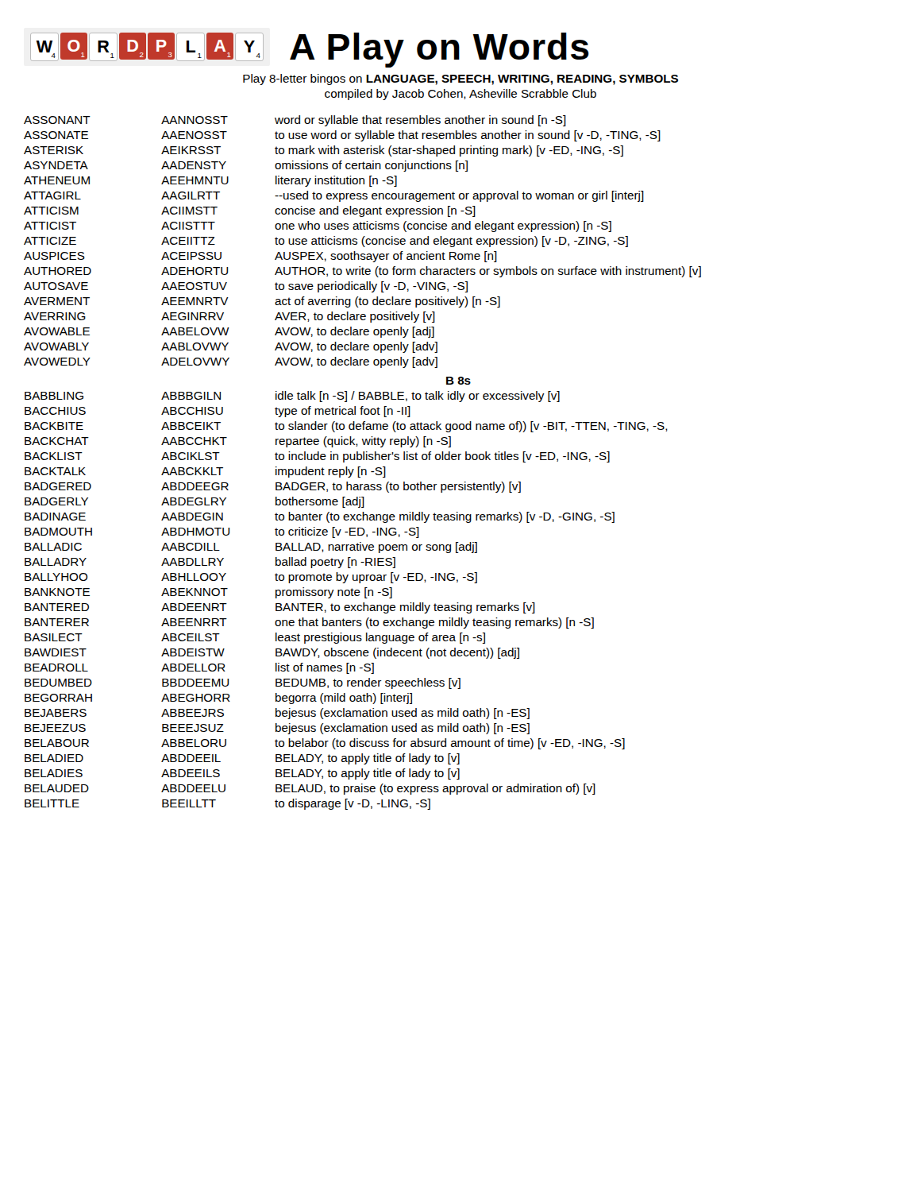W4 O1 R1 D2 P3 L1 A1 Y4
A Play on Words
Play 8-letter bingos on LANGUAGE, SPEECH, WRITING, READING, SYMBOLS
compiled by Jacob Cohen, Asheville Scrabble Club
| ASSONANT | AANNOSST | word or syllable that resembles another in sound [n -S] |
| ASSONATE | AAENOSST | to use word or syllable that resembles another in sound [v -D, -TING, -S] |
| ASTERISK | AEIKRSST | to mark with asterisk (star-shaped printing mark) [v -ED, -ING, -S] |
| ASYNDETA | AADENSTY | omissions of certain conjunctions [n] |
| ATHENEUM | AEEHMNTU | literary institution [n -S] |
| ATTAGIRL | AAGILRTT | --used to express encouragement or approval to woman or girl [interj] |
| ATTICISM | ACIIMSTT | concise and elegant expression [n -S] |
| ATTICIST | ACIISTTT | one who uses atticisms (concise and elegant expression) [n -S] |
| ATTICIZE | ACEIITTZ | to use atticisms (concise and elegant expression) [v -D, -ZING, -S] |
| AUSPICES | ACEIPSSU | AUSPEX, soothsayer of ancient Rome [n] |
| AUTHORED | ADEHORTU | AUTHOR, to write (to form characters or symbols on surface with instrument) [v] |
| AUTOSAVE | AAEOSTUV | to save periodically [v -D, -VING, -S] |
| AVERMENT | AEEMNRTV | act of averring (to declare positively) [n -S] |
| AVERRING | AEGINRRV | AVER, to declare positively [v] |
| AVOWABLE | AABELOVW | AVOW, to declare openly [adj] |
| AVOWABLY | AABLOVWY | AVOW, to declare openly [adv] |
| AVOWEDLY | ADELOVWY | AVOW, to declare openly [adv] |
| B 8s |
| BABBLING | ABBBGILN | idle talk [n -S] / BABBLE, to talk idly or excessively [v] |
| BACCHIUS | ABCCHISU | type of metrical foot [n -II] |
| BACKBITE | ABBCEIKT | to slander (to defame (to attack good name of)) [v -BIT, -TTEN, -TING, -S, |
| BACKCHAT | AABCCHKT | repartee (quick, witty reply) [n -S] |
| BACKLIST | ABCIKLST | to include in publisher's list of older book titles [v -ED, -ING, -S] |
| BACKTALK | AABCKKLT | impudent reply [n -S] |
| BADGERED | ABDDEEGR | BADGER, to harass (to bother persistently) [v] |
| BADGERLY | ABDEGLRY | bothersome [adj] |
| BADINAGE | AABDEGIN | to banter (to exchange mildly teasing remarks) [v -D, -GING, -S] |
| BADMOUTH | ABDHMOTU | to criticize [v -ED, -ING, -S] |
| BALLADIC | AABCDILL | BALLAD, narrative poem or song [adj] |
| BALLADRY | AABDLLRY | ballad poetry [n -RIES] |
| BALLYHOO | ABHLLOOY | to promote by uproar [v -ED, -ING, -S] |
| BANKNOTE | ABEKNNOT | promissory note [n -S] |
| BANTERED | ABDEENRT | BANTER, to exchange mildly teasing remarks [v] |
| BANTERER | ABEENRRT | one that banters (to exchange mildly teasing remarks) [n -S] |
| BASILECT | ABCEILST | least prestigious language of area [n -s] |
| BAWDIEST | ABDEISTW | BAWDY, obscene (indecent (not decent)) [adj] |
| BEADROLL | ABDELLOR | list of names [n -S] |
| BEDUMBED | BBDDEEMU | BEDUMB, to render speechless [v] |
| BEGORRAH | ABEGHORR | begorra (mild oath) [interj] |
| BEJABERS | ABBEEJRS | bejesus (exclamation used as mild oath) [n -ES] |
| BEJEEZUS | BEEEJSUZ | bejesus (exclamation used as mild oath) [n -ES] |
| BELABOUR | ABBELORU | to belabor (to discuss for absurd amount of time) [v -ED, -ING, -S] |
| BELADIED | ABDDEEIL | BELADY, to apply title of lady to [v] |
| BELADIES | ABDEEILS | BELADY, to apply title of lady to [v] |
| BELAUDED | ABDDEELU | BELAUD, to praise (to express approval or admiration of) [v] |
| BELITTLE | BEEILLTT | to disparage [v -D, -LING, -S] |